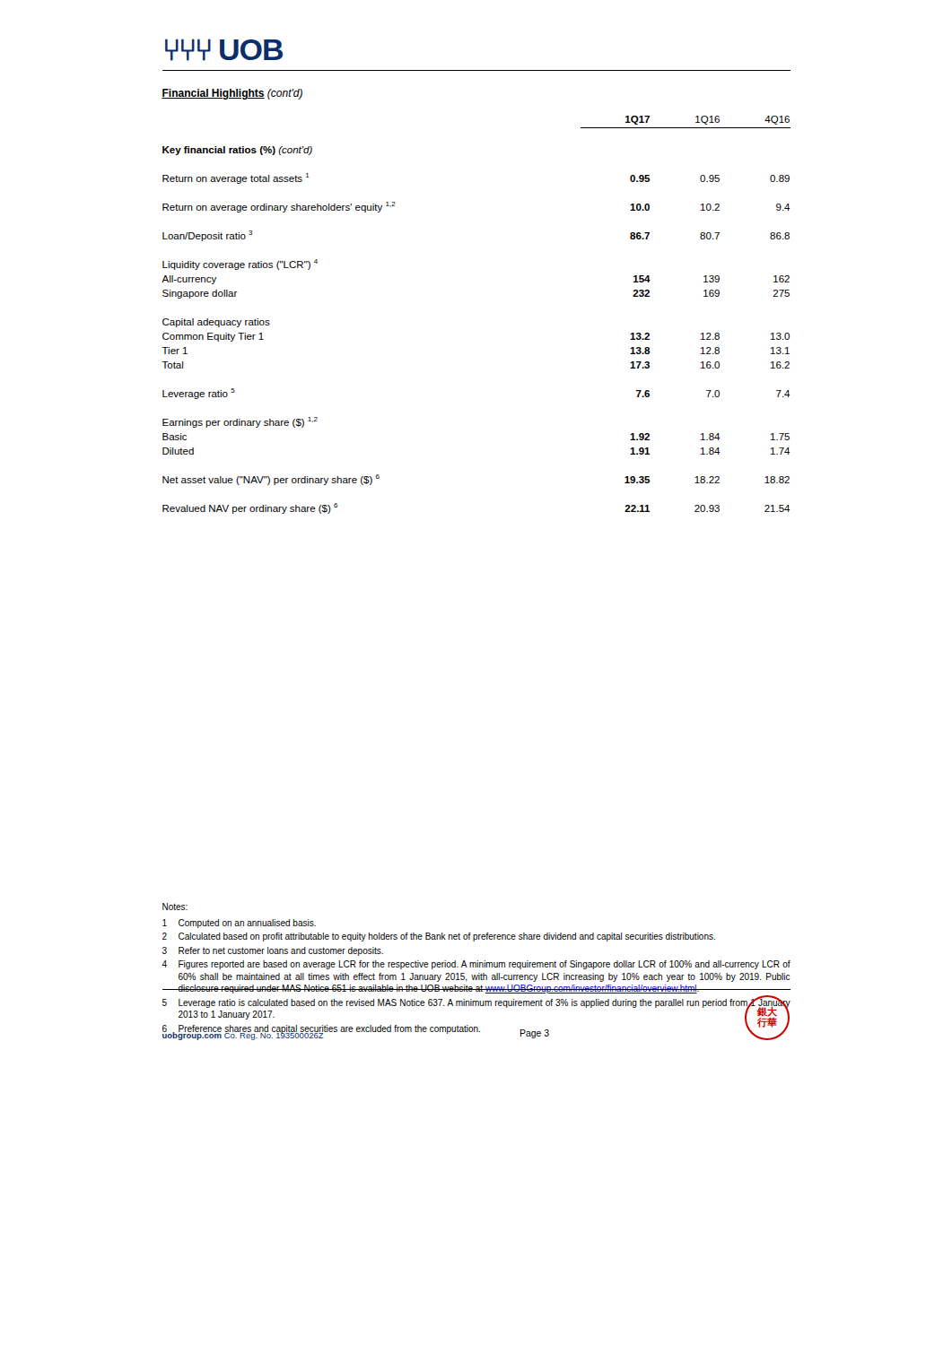⑂⑂⑂ UOB
Financial Highlights (cont'd)
| | 1Q17 | 1Q16 | 4Q16 |
| Key financial ratios (%) (cont'd) | | | |
| Return on average total assets 1 | 0.95 | 0.95 | 0.89 |
| Return on average ordinary shareholders' equity 1,2 | 10.0 | 10.2 | 9.4 |
| Loan/Deposit ratio 3 | 86.7 | 80.7 | 86.8 |
| Liquidity coverage ratios ("LCR") 4 | | | |
| All-currency | 154 | 139 | 162 |
| Singapore dollar | 232 | 169 | 275 |
| Capital adequacy ratios | | | |
| Common Equity Tier 1 | 13.2 | 12.8 | 13.0 |
| Tier 1 | 13.8 | 12.8 | 13.1 |
| Total | 17.3 | 16.0 | 16.2 |
| Leverage ratio 5 | 7.6 | 7.0 | 7.4 |
| Earnings per ordinary share ($) 1,2 | | | |
| Basic | 1.92 | 1.84 | 1.75 |
| Diluted | 1.91 | 1.84 | 1.74 |
| Net asset value ("NAV") per ordinary share ($) 6 | 19.35 | 18.22 | 18.82 |
| Revalued NAV per ordinary share ($) 6 | 22.11 | 20.93 | 21.54 |
Notes:
Computed on an annualised basis.
Calculated based on profit attributable to equity holders of the Bank net of preference share dividend and capital securities distributions.
Refer to net customer loans and customer deposits.
Figures reported are based on average LCR for the respective period. A minimum requirement of Singapore dollar LCR of 100% and all-currency LCR of 60% shall be maintained at all times with effect from 1 January 2015, with all-currency LCR increasing by 10% each year to 100% by 2019. Public disclosure required under MAS Notice 651 is available in the UOB website at www.UOBGroup.com/investor/financial/overview.html.
Leverage ratio is calculated based on the revised MAS Notice 637. A minimum requirement of 3% is applied during the parallel run period from 1 January 2013 to 1 January 2017.
Preference shares and capital securities are excluded from the computation.
uobgroup.com Co. Reg. No. 193500026Z
Page 3
銀大
行華